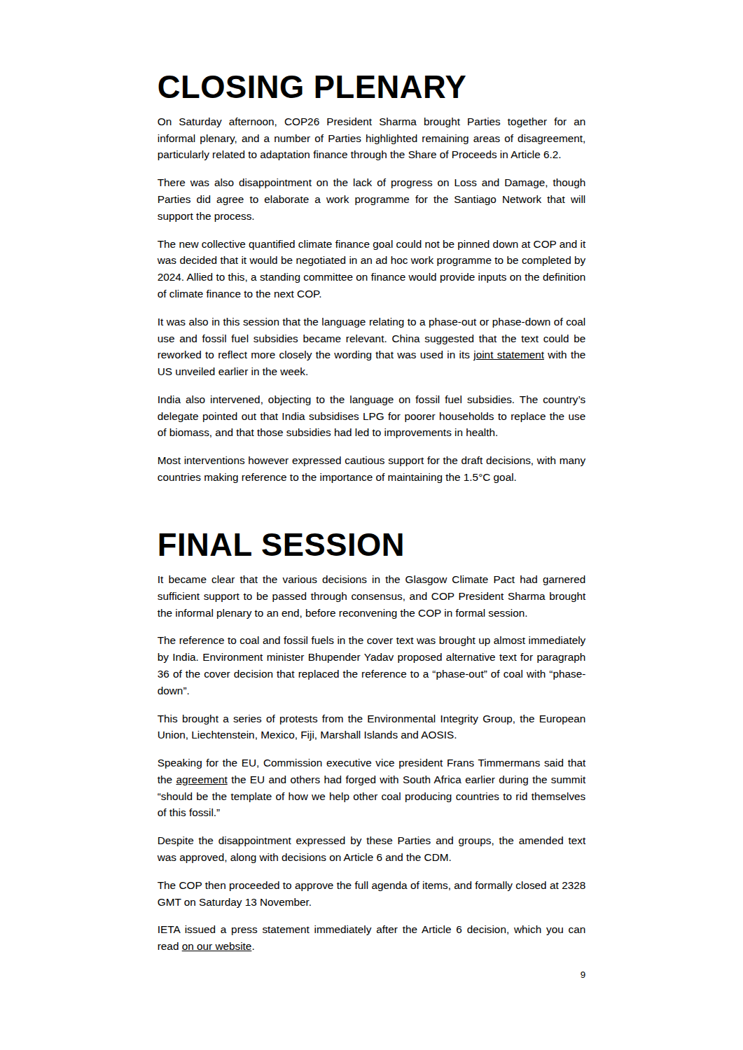Closing plenary
On Saturday afternoon, COP26 President Sharma brought Parties together for an informal plenary, and a number of Parties highlighted remaining areas of disagreement, particularly related to adaptation finance through the Share of Proceeds in Article 6.2.
There was also disappointment on the lack of progress on Loss and Damage, though Parties did agree to elaborate a work programme for the Santiago Network that will support the process.
The new collective quantified climate finance goal could not be pinned down at COP and it was decided that it would be negotiated in an ad hoc work programme to be completed by 2024. Allied to this, a standing committee on finance would provide inputs on the definition of climate finance to the next COP.
It was also in this session that the language relating to a phase-out or phase-down of coal use and fossil fuel subsidies became relevant. China suggested that the text could be reworked to reflect more closely the wording that was used in its joint statement with the US unveiled earlier in the week.
India also intervened, objecting to the language on fossil fuel subsidies. The country’s delegate pointed out that India subsidises LPG for poorer households to replace the use of biomass, and that those subsidies had led to improvements in health.
Most interventions however expressed cautious support for the draft decisions, with many countries making reference to the importance of maintaining the 1.5°C goal.
Final session
It became clear that the various decisions in the Glasgow Climate Pact had garnered sufficient support to be passed through consensus, and COP President Sharma brought the informal plenary to an end, before reconvening the COP in formal session.
The reference to coal and fossil fuels in the cover text was brought up almost immediately by India. Environment minister Bhupender Yadav proposed alternative text for paragraph 36 of the cover decision that replaced the reference to a “phase-out” of coal with “phase-down”.
This brought a series of protests from the Environmental Integrity Group, the European Union, Liechtenstein, Mexico, Fiji, Marshall Islands and AOSIS.
Speaking for the EU, Commission executive vice president Frans Timmermans said that the agreement the EU and others had forged with South Africa earlier during the summit “should be the template of how we help other coal producing countries to rid themselves of this fossil.”
Despite the disappointment expressed by these Parties and groups, the amended text was approved, along with decisions on Article 6 and the CDM.
The COP then proceeded to approve the full agenda of items, and formally closed at 2328 GMT on Saturday 13 November.
IETA issued a press statement immediately after the Article 6 decision, which you can read on our website.
9